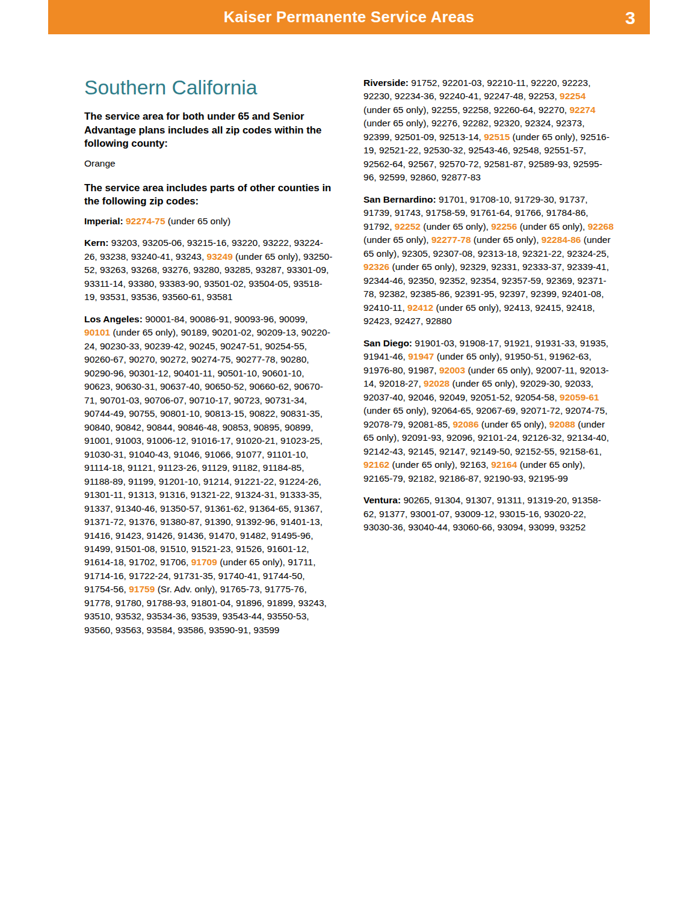Kaiser Permanente Service Areas
3
Southern California
The service area for both under 65 and Senior Advantage plans includes all zip codes within the following county:
Orange
The service area includes parts of other counties in the following zip codes:
Imperial: 92274-75 (under 65 only)
Kern: 93203, 93205-06, 93215-16, 93220, 93222, 93224-26, 93238, 93240-41, 93243, 93249 (under 65 only), 93250-52, 93263, 93268, 93276, 93280, 93285, 93287, 93301-09, 93311-14, 93380, 93383-90, 93501-02, 93504-05, 93518-19, 93531, 93536, 93560-61, 93581
Los Angeles: 90001-84, 90086-91, 90093-96, 90099, 90101 (under 65 only), 90189, 90201-02, 90209-13, 90220-24, 90230-33, 90239-42, 90245, 90247-51, 90254-55, 90260-67, 90270, 90272, 90274-75, 90277-78, 90280, 90290-96, 90301-12, 90401-11, 90501-10, 90601-10, 90623, 90630-31, 90637-40, 90650-52, 90660-62, 90670-71, 90701-03, 90706-07, 90710-17, 90723, 90731-34, 90744-49, 90755, 90801-10, 90813-15, 90822, 90831-35, 90840, 90842, 90844, 90846-48, 90853, 90895, 90899, 91001, 91003, 91006-12, 91016-17, 91020-21, 91023-25, 91030-31, 91040-43, 91046, 91066, 91077, 91101-10, 91114-18, 91121, 91123-26, 91129, 91182, 91184-85, 91188-89, 91199, 91201-10, 91214, 91221-22, 91224-26, 91301-11, 91313, 91316, 91321-22, 91324-31, 91333-35, 91337, 91340-46, 91350-57, 91361-62, 91364-65, 91367, 91371-72, 91376, 91380-87, 91390, 91392-96, 91401-13, 91416, 91423, 91426, 91436, 91470, 91482, 91495-96, 91499, 91501-08, 91510, 91521-23, 91526, 91601-12, 91614-18, 91702, 91706, 91709 (under 65 only), 91711, 91714-16, 91722-24, 91731-35, 91740-41, 91744-50, 91754-56, 91759 (Sr. Adv. only), 91765-73, 91775-76, 91778, 91780, 91788-93, 91801-04, 91896, 91899, 93243, 93510, 93532, 93534-36, 93539, 93543-44, 93550-53, 93560, 93563, 93584, 93586, 93590-91, 93599
Riverside: 91752, 92201-03, 92210-11, 92220, 92223, 92230, 92234-36, 92240-41, 92247-48, 92253, 92254 (under 65 only), 92255, 92258, 92260-64, 92270, 92274 (under 65 only), 92276, 92282, 92320, 92324, 92373, 92399, 92501-09, 92513-14, 92515 (under 65 only), 92516-19, 92521-22, 92530-32, 92543-46, 92548, 92551-57, 92562-64, 92567, 92570-72, 92581-87, 92589-93, 92595-96, 92599, 92860, 92877-83
San Bernardino: 91701, 91708-10, 91729-30, 91737, 91739, 91743, 91758-59, 91761-64, 91766, 91784-86, 91792, 92252 (under 65 only), 92256 (under 65 only), 92268 (under 65 only), 92277-78 (under 65 only), 92284-86 (under 65 only), 92305, 92307-08, 92313-18, 92321-22, 92324-25, 92326 (under 65 only), 92329, 92331, 92333-37, 92339-41, 92344-46, 92350, 92352, 92354, 92357-59, 92369, 92371-78, 92382, 92385-86, 92391-95, 92397, 92399, 92401-08, 92410-11, 92412 (under 65 only), 92413, 92415, 92418, 92423, 92427, 92880
San Diego: 91901-03, 91908-17, 91921, 91931-33, 91935, 91941-46, 91947 (under 65 only), 91950-51, 91962-63, 91976-80, 91987, 92003 (under 65 only), 92007-11, 92013-14, 92018-27, 92028 (under 65 only), 92029-30, 92033, 92037-40, 92046, 92049, 92051-52, 92054-58, 92059-61 (under 65 only), 92064-65, 92067-69, 92071-72, 92074-75, 92078-79, 92081-85, 92086 (under 65 only), 92088 (under 65 only), 92091-93, 92096, 92101-24, 92126-32, 92134-40, 92142-43, 92145, 92147, 92149-50, 92152-55, 92158-61, 92162 (under 65 only), 92163, 92164 (under 65 only), 92165-79, 92182, 92186-87, 92190-93, 92195-99
Ventura: 90265, 91304, 91307, 91311, 91319-20, 91358-62, 91377, 93001-07, 93009-12, 93015-16, 93020-22, 93030-36, 93040-44, 93060-66, 93094, 93099, 93252